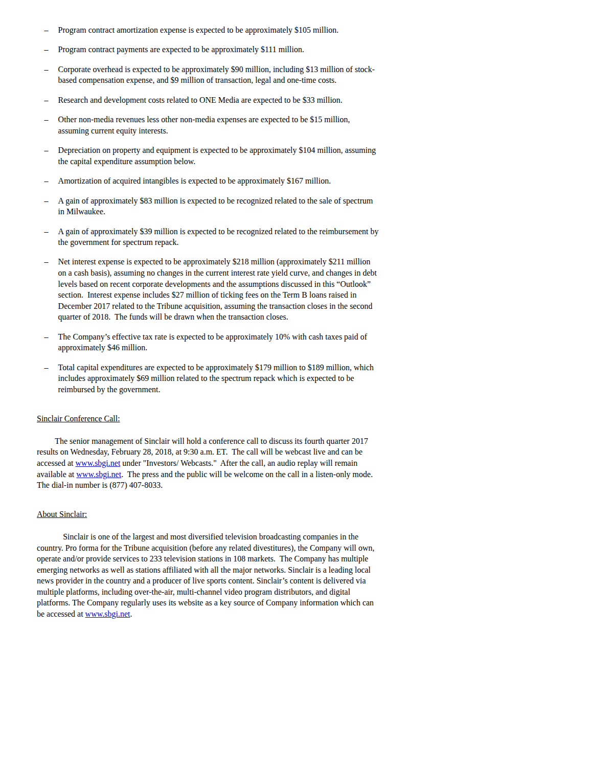Program contract amortization expense is expected to be approximately $105 million.
Program contract payments are expected to be approximately $111 million.
Corporate overhead is expected to be approximately $90 million, including $13 million of stock-based compensation expense, and $9 million of transaction, legal and one-time costs.
Research and development costs related to ONE Media are expected to be $33 million.
Other non-media revenues less other non-media expenses are expected to be $15 million, assuming current equity interests.
Depreciation on property and equipment is expected to be approximately $104 million, assuming the capital expenditure assumption below.
Amortization of acquired intangibles is expected to be approximately $167 million.
A gain of approximately $83 million is expected to be recognized related to the sale of spectrum in Milwaukee.
A gain of approximately $39 million is expected to be recognized related to the reimbursement by the government for spectrum repack.
Net interest expense is expected to be approximately $218 million (approximately $211 million on a cash basis), assuming no changes in the current interest rate yield curve, and changes in debt levels based on recent corporate developments and the assumptions discussed in this “Outlook” section. Interest expense includes $27 million of ticking fees on the Term B loans raised in December 2017 related to the Tribune acquisition, assuming the transaction closes in the second quarter of 2018. The funds will be drawn when the transaction closes.
The Company’s effective tax rate is expected to be approximately 10% with cash taxes paid of approximately $46 million.
Total capital expenditures are expected to be approximately $179 million to $189 million, which includes approximately $69 million related to the spectrum repack which is expected to be reimbursed by the government.
Sinclair Conference Call:
The senior management of Sinclair will hold a conference call to discuss its fourth quarter 2017 results on Wednesday, February 28, 2018, at 9:30 a.m. ET. The call will be webcast live and can be accessed at www.sbgi.net under "Investors/ Webcasts." After the call, an audio replay will remain available at www.sbgi.net. The press and the public will be welcome on the call in a listen-only mode. The dial-in number is (877) 407-8033.
About Sinclair:
Sinclair is one of the largest and most diversified television broadcasting companies in the country. Pro forma for the Tribune acquisition (before any related divestitures), the Company will own, operate and/or provide services to 233 television stations in 108 markets. The Company has multiple emerging networks as well as stations affiliated with all the major networks. Sinclair is a leading local news provider in the country and a producer of live sports content. Sinclair’s content is delivered via multiple platforms, including over-the-air, multi-channel video program distributors, and digital platforms. The Company regularly uses its website as a key source of Company information which can be accessed at www.sbgi.net.